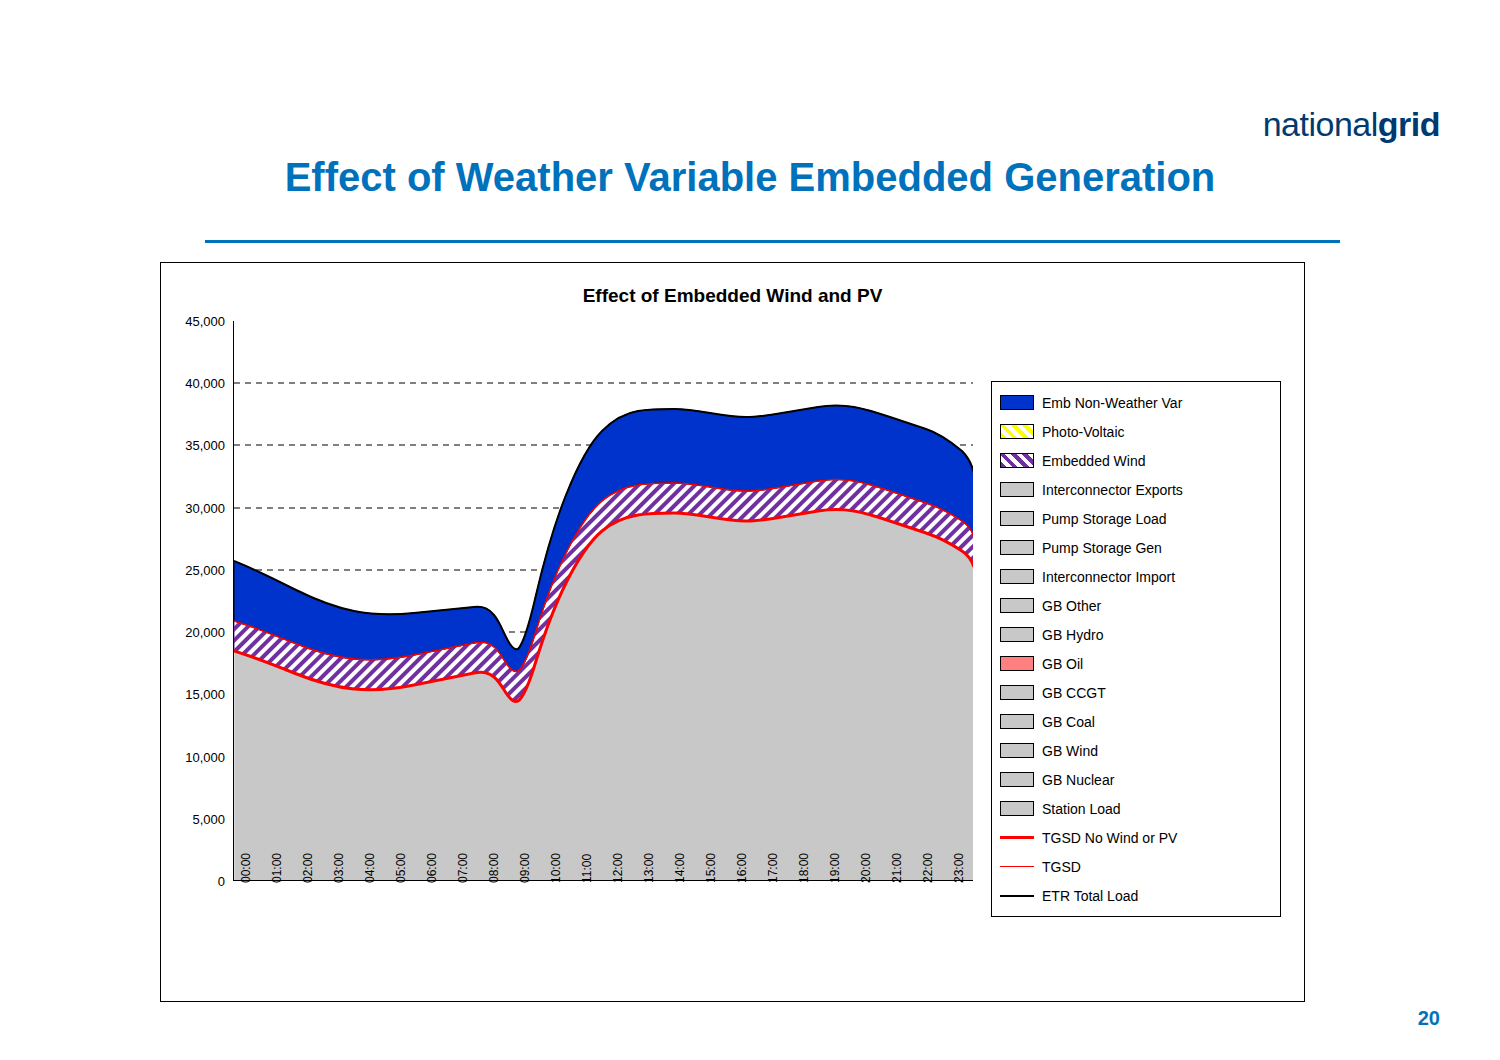national grid
Effect of Weather Variable Embedded Generation
Effect of Embedded Wind and PV
45,000 40,000 35,000 30,000 25,000 20,000 15,000 10,000 5,000 0
00:00 01:00 02:00 03:00 04:00 05:00 06:00 07:00 08:00 09:00 10:00 11:00 12:00 13:00 14:00 15:00 16:00 17:00 18:00 19:00 20:00 21:00 22:00 23:00
Emb Non-Weather Var
Photo-Voltaic
Embedded Wind
Interconnector Exports
Pump Storage Load
Pump Storage Gen
Interconnector Import
GB Other
GB Hydro
GB Oil
GB CCGT
GB Coal
GB Wind
GB Nuclear
Station Load
TGSD No Wind or PV
TGSD
ETR Total Load
20